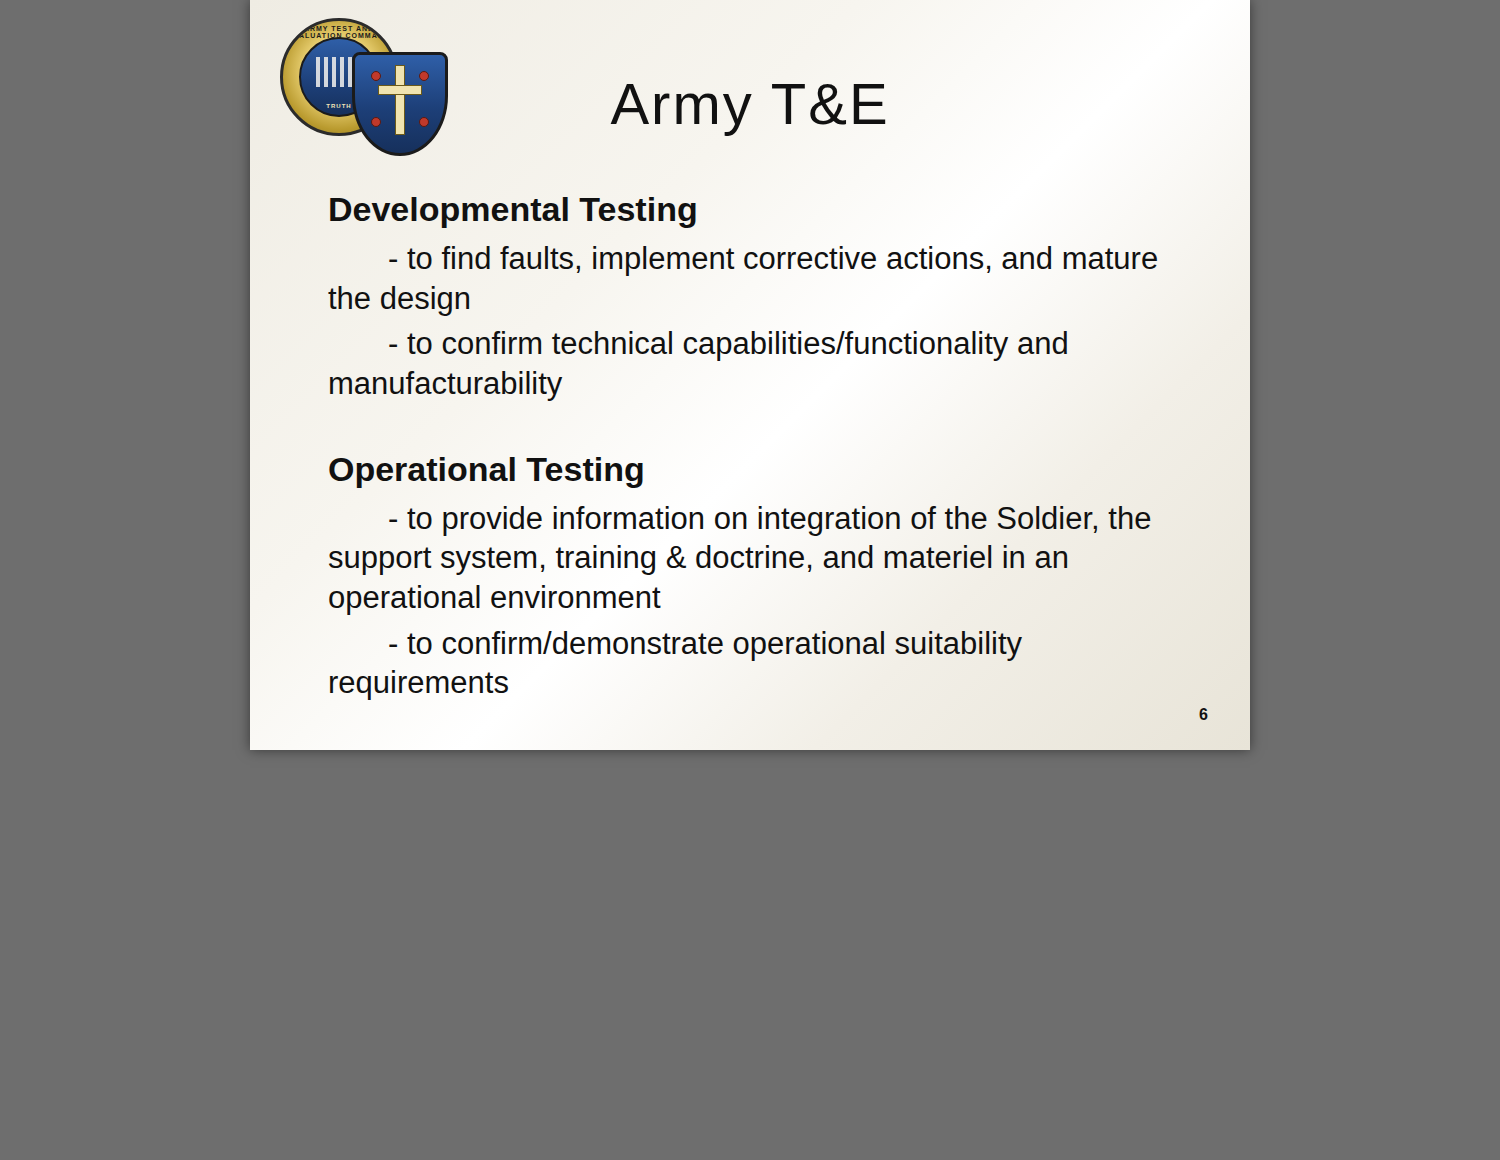ARMY TEST AND EVALUATION COMMAND
TRUTH
Army T&E
Developmental Testing
to find faults, implement corrective actions, and mature the design
to confirm technical capabilities/functionality and manufacturability
Operational Testing
to provide information on integration of the Soldier, the support system, training & doctrine, and materiel in an operational environment
to confirm/demonstrate operational suitability requirements
6